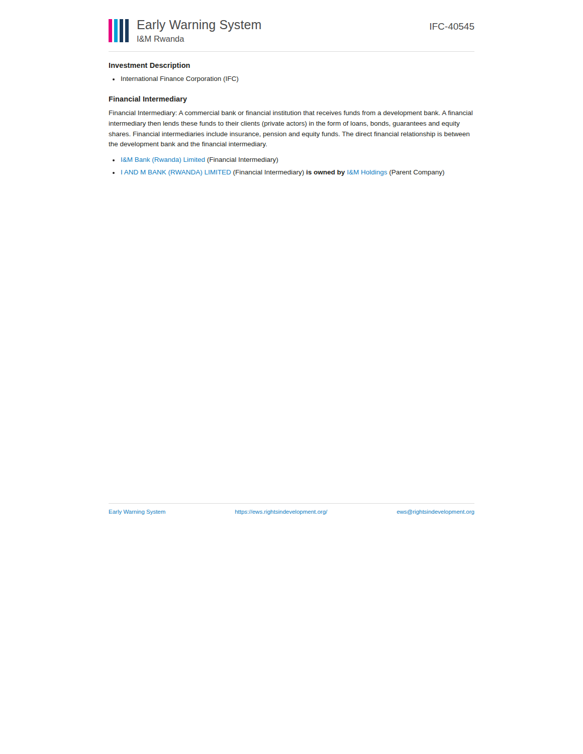Early Warning System I&M Rwanda
IFC-40545
Investment Description
International Finance Corporation (IFC)
Financial Intermediary
Financial Intermediary: A commercial bank or financial institution that receives funds from a development bank. A financial intermediary then lends these funds to their clients (private actors) in the form of loans, bonds, guarantees and equity shares. Financial intermediaries include insurance, pension and equity funds. The direct financial relationship is between the development bank and the financial intermediary.
I&M Bank (Rwanda) Limited (Financial Intermediary)
I AND M BANK (RWANDA) LIMITED (Financial Intermediary) is owned by I&M Holdings (Parent Company)
Early Warning System https://ews.rightsindevelopment.org/ ews@rightsindevelopment.org